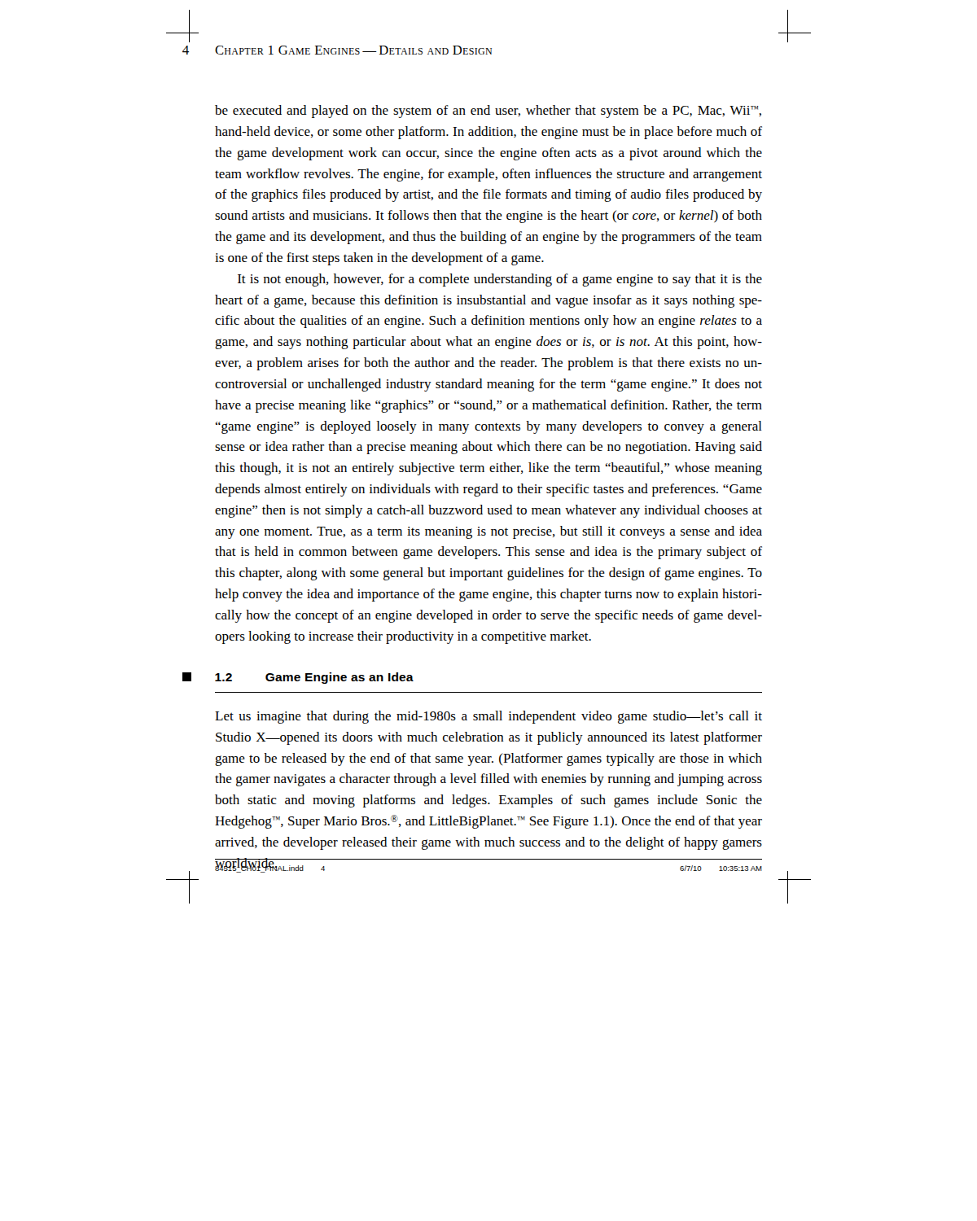4
Chapter1 Game Engines—Details and Design
be executed and played on the system of an end user, whether that system be a PC, Mac, Wii™, hand-held device, or some other platform. In addition, the engine must be in place before much of the game development work can occur, since the engine often acts as a pivot around which the team workflow revolves. The engine, for example, often influences the structure and arrangement of the graphics files produced by artist, and the file formats and timing of audio files produced by sound artists and musicians. It follows then that the engine is the heart (or core, or kernel) of both the game and its development, and thus the building of an engine by the programmers of the team is one of the first steps taken in the development of a game.
It is not enough, however, for a complete understanding of a game engine to say that it is the heart of a game, because this definition is insubstantial and vague insofar as it says nothing specific about the qualities of an engine. Such a definition mentions only how an engine relates to a game, and says nothing particular about what an engine does or is, or is not. At this point, however, a problem arises for both the author and the reader. The problem is that there exists no uncontroversial or unchallenged industry standard meaning for the term “game engine.” It does not have a precise meaning like “graphics” or “sound,” or a mathematical definition. Rather, the term “game engine” is deployed loosely in many contexts by many developers to convey a general sense or idea rather than a precise meaning about which there can be no negotiation. Having said this though, it is not an entirely subjective term either, like the term “beautiful,” whose meaning depends almost entirely on individuals with regard to their specific tastes and preferences. “Game engine” then is not simply a catch-all buzzword used to mean whatever any individual chooses at any one moment. True, as a term its meaning is not precise, but still it conveys a sense and idea that is held in common between game developers. This sense and idea is the primary subject of this chapter, along with some general but important guidelines for the design of game engines. To help convey the idea and importance of the game engine, this chapter turns now to explain historically how the concept of an engine developed in order to serve the specific needs of game developers looking to increase their productivity in a competitive market.
1.2 Game Engine as an Idea
Let us imagine that during the mid-1980s a small independent video game studio—let’s call it Studio X—opened its doors with much celebration as it publicly announced its latest platformer game to be released by the end of that same year. (Platformer games typically are those in which the gamer navigates a character through a level filled with enemies by running and jumping across both static and moving platforms and ledges. Examples of such games include Sonic the Hedgehog™, Super Mario Bros.®, and LittleBigPlanet.™ See Figure 1.1). Once the end of that year arrived, the developer released their game with much success and to the delight of happy gamers worldwide.
84515_CH01_FINAL.indd 4
6/7/1010:35:13 AM